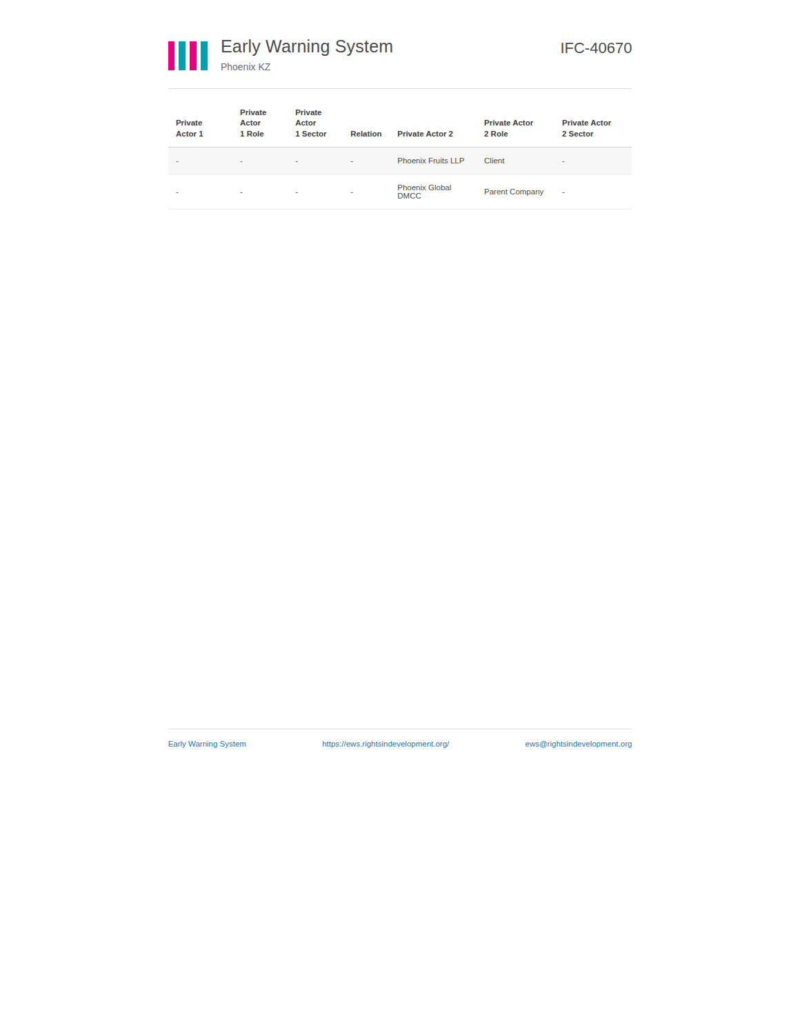Early Warning System
Phoenix KZ
IFC-40670
| Private Actor 1 | Private Actor 1 Role | Private Actor 1 Sector | Relation | Private Actor 2 | Private Actor 2 Role | Private Actor 2 Sector |
| --- | --- | --- | --- | --- | --- | --- |
| - | - | - | - | Phoenix Fruits LLP | Client | - |
| - | - | - | - | Phoenix Global DMCC | Parent Company | - |
Early Warning System
https://ews.rightsindevelopment.org/
ews@rightsindevelopment.org